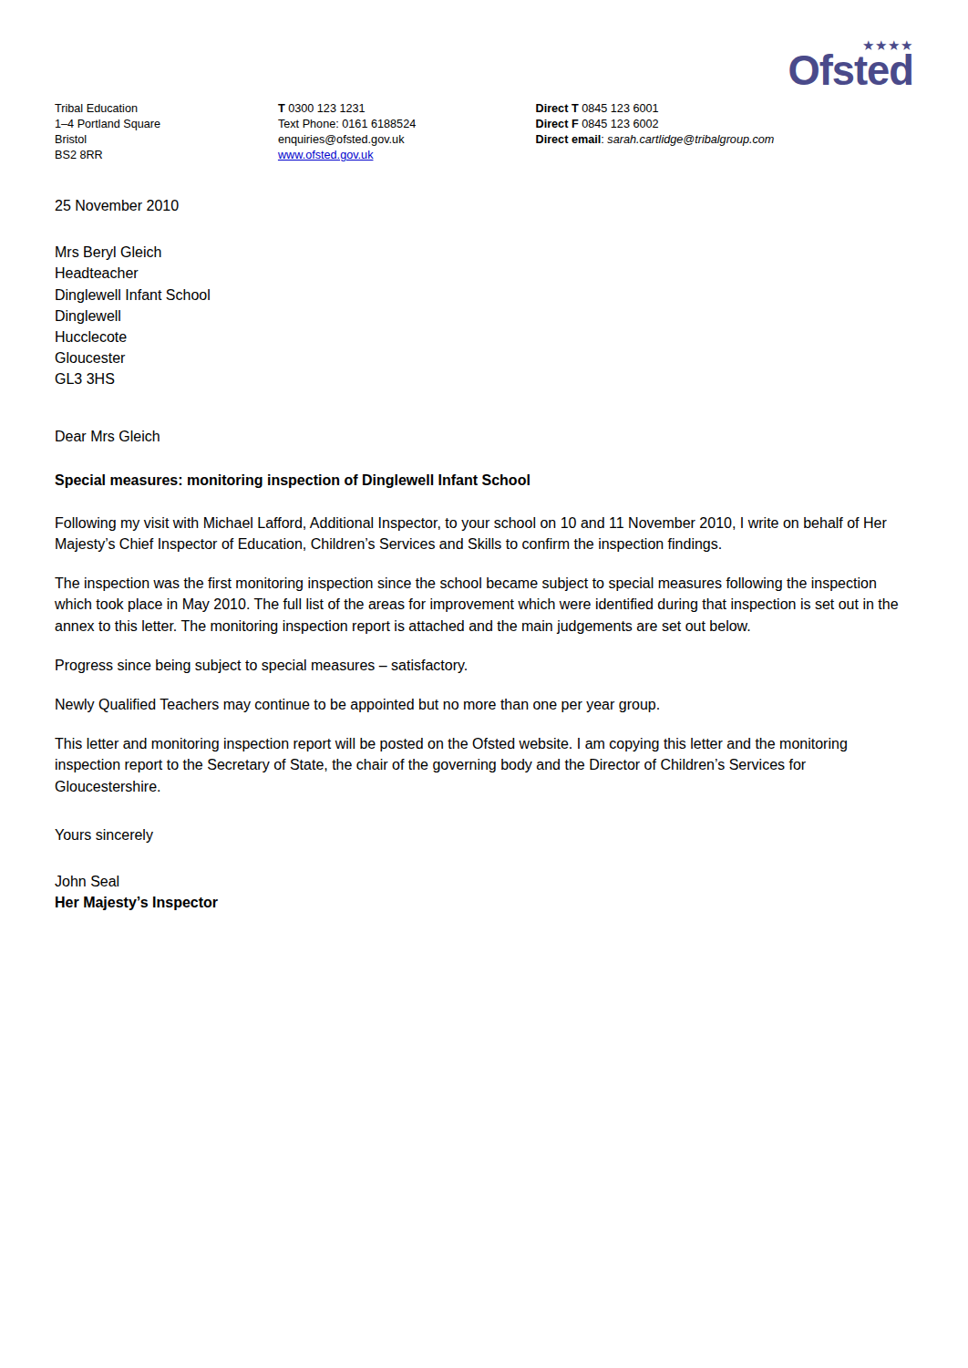★★★★
Ofsted
| Tribal Education 1–4 Portland Square Bristol BS2 8RR | T 0300 123 1231 Text Phone: 0161 6188524 enquiries@ofsted.gov.uk www.ofsted.gov.uk | Direct T 0845 123 6001 Direct F 0845 123 6002 Direct email : sarah.cartlidge@tribalgroup.com |
25 November 2010
Mrs Beryl Gleich
Headteacher
Dinglewell Infant School
Dinglewell
Hucclecote
Gloucester
GL3 3HS
Dear Mrs Gleich
Special measures: monitoring inspection of Dinglewell Infant School
Following my visit with Michael Lafford, Additional Inspector, to your school on 10 and 11 November 2010, I write on behalf of Her Majesty’s Chief Inspector of Education, Children’s Services and Skills to confirm the inspection findings.
The inspection was the first monitoring inspection since the school became subject to special measures following the inspection which took place in May 2010. The full list of the areas for improvement which were identified during that inspection is set out in the annex to this letter. The monitoring inspection report is attached and the main judgements are set out below.
Progress since being subject to special measures – satisfactory.
Newly Qualified Teachers may continue to be appointed but no more than one per year group.
This letter and monitoring inspection report will be posted on the Ofsted website. I am copying this letter and the monitoring inspection report to the Secretary of State, the chair of the governing body and the Director of Children’s Services for Gloucestershire.
Yours sincerely
John Seal
Her Majesty’s Inspector